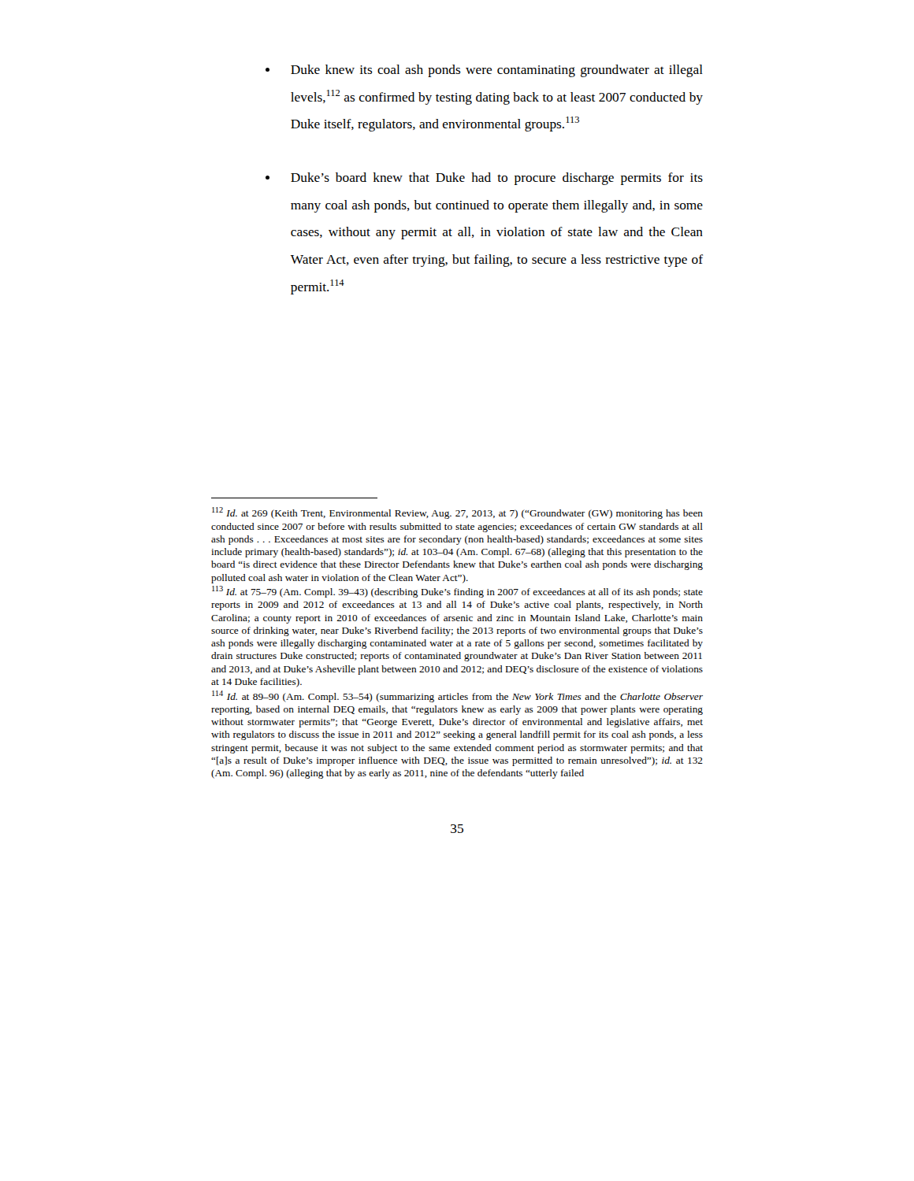Duke knew its coal ash ponds were contaminating groundwater at illegal levels,112 as confirmed by testing dating back to at least 2007 conducted by Duke itself, regulators, and environmental groups.113
Duke’s board knew that Duke had to procure discharge permits for its many coal ash ponds, but continued to operate them illegally and, in some cases, without any permit at all, in violation of state law and the Clean Water Act, even after trying, but failing, to secure a less restrictive type of permit.114
112 Id. at 269 (Keith Trent, Environmental Review, Aug. 27, 2013, at 7) (“Groundwater (GW) monitoring has been conducted since 2007 or before with results submitted to state agencies; exceedances of certain GW standards at all ash ponds . . . Exceedances at most sites are for secondary (non health-based) standards; exceedances at some sites include primary (health-based) standards”); id. at 103–04 (Am. Compl. 67–68) (alleging that this presentation to the board “is direct evidence that these Director Defendants knew that Duke’s earthen coal ash ponds were discharging polluted coal ash water in violation of the Clean Water Act”).
113 Id. at 75–79 (Am. Compl. 39–43) (describing Duke’s finding in 2007 of exceedances at all of its ash ponds; state reports in 2009 and 2012 of exceedances at 13 and all 14 of Duke’s active coal plants, respectively, in North Carolina; a county report in 2010 of exceedances of arsenic and zinc in Mountain Island Lake, Charlotte’s main source of drinking water, near Duke’s Riverbend facility; the 2013 reports of two environmental groups that Duke’s ash ponds were illegally discharging contaminated water at a rate of 5 gallons per second, sometimes facilitated by drain structures Duke constructed; reports of contaminated groundwater at Duke’s Dan River Station between 2011 and 2013, and at Duke’s Asheville plant between 2010 and 2012; and DEQ’s disclosure of the existence of violations at 14 Duke facilities).
114 Id. at 89–90 (Am. Compl. 53–54) (summarizing articles from the New York Times and the Charlotte Observer reporting, based on internal DEQ emails, that “regulators knew as early as 2009 that power plants were operating without stormwater permits”; that “George Everett, Duke’s director of environmental and legislative affairs, met with regulators to discuss the issue in 2011 and 2012” seeking a general landfill permit for its coal ash ponds, a less stringent permit, because it was not subject to the same extended comment period as stormwater permits; and that “[a]s a result of Duke’s improper influence with DEQ, the issue was permitted to remain unresolved”); id. at 132 (Am. Compl. 96) (alleging that by as early as 2011, nine of the defendants “utterly failed
35